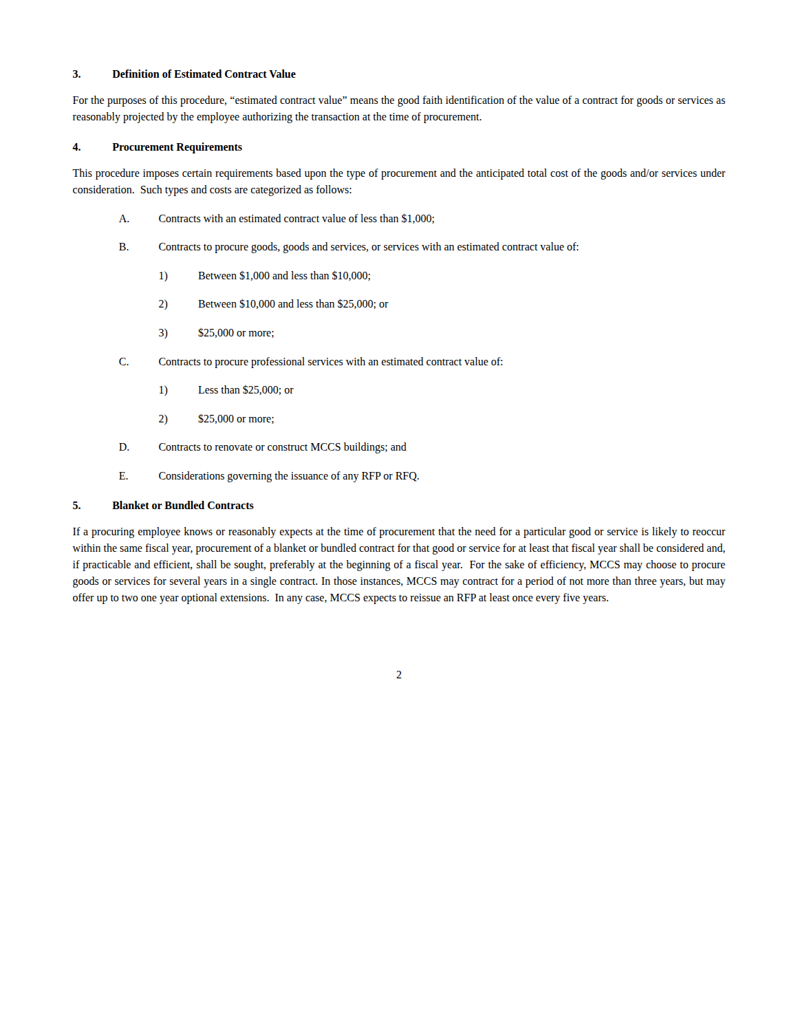3. Definition of Estimated Contract Value
For the purposes of this procedure, “estimated contract value” means the good faith identification of the value of a contract for goods or services as reasonably projected by the employee authorizing the transaction at the time of procurement.
4. Procurement Requirements
This procedure imposes certain requirements based upon the type of procurement and the anticipated total cost of the goods and/or services under consideration. Such types and costs are categorized as follows:
A. Contracts with an estimated contract value of less than $1,000;
B. Contracts to procure goods, goods and services, or services with an estimated contract value of:
1) Between $1,000 and less than $10,000;
2) Between $10,000 and less than $25,000; or
3) $25,000 or more;
C. Contracts to procure professional services with an estimated contract value of:
1) Less than $25,000; or
2) $25,000 or more;
D. Contracts to renovate or construct MCCS buildings; and
E. Considerations governing the issuance of any RFP or RFQ.
5. Blanket or Bundled Contracts
If a procuring employee knows or reasonably expects at the time of procurement that the need for a particular good or service is likely to reoccur within the same fiscal year, procurement of a blanket or bundled contract for that good or service for at least that fiscal year shall be considered and, if practicable and efficient, shall be sought, preferably at the beginning of a fiscal year. For the sake of efficiency, MCCS may choose to procure goods or services for several years in a single contract. In those instances, MCCS may contract for a period of not more than three years, but may offer up to two one year optional extensions. In any case, MCCS expects to reissue an RFP at least once every five years.
2